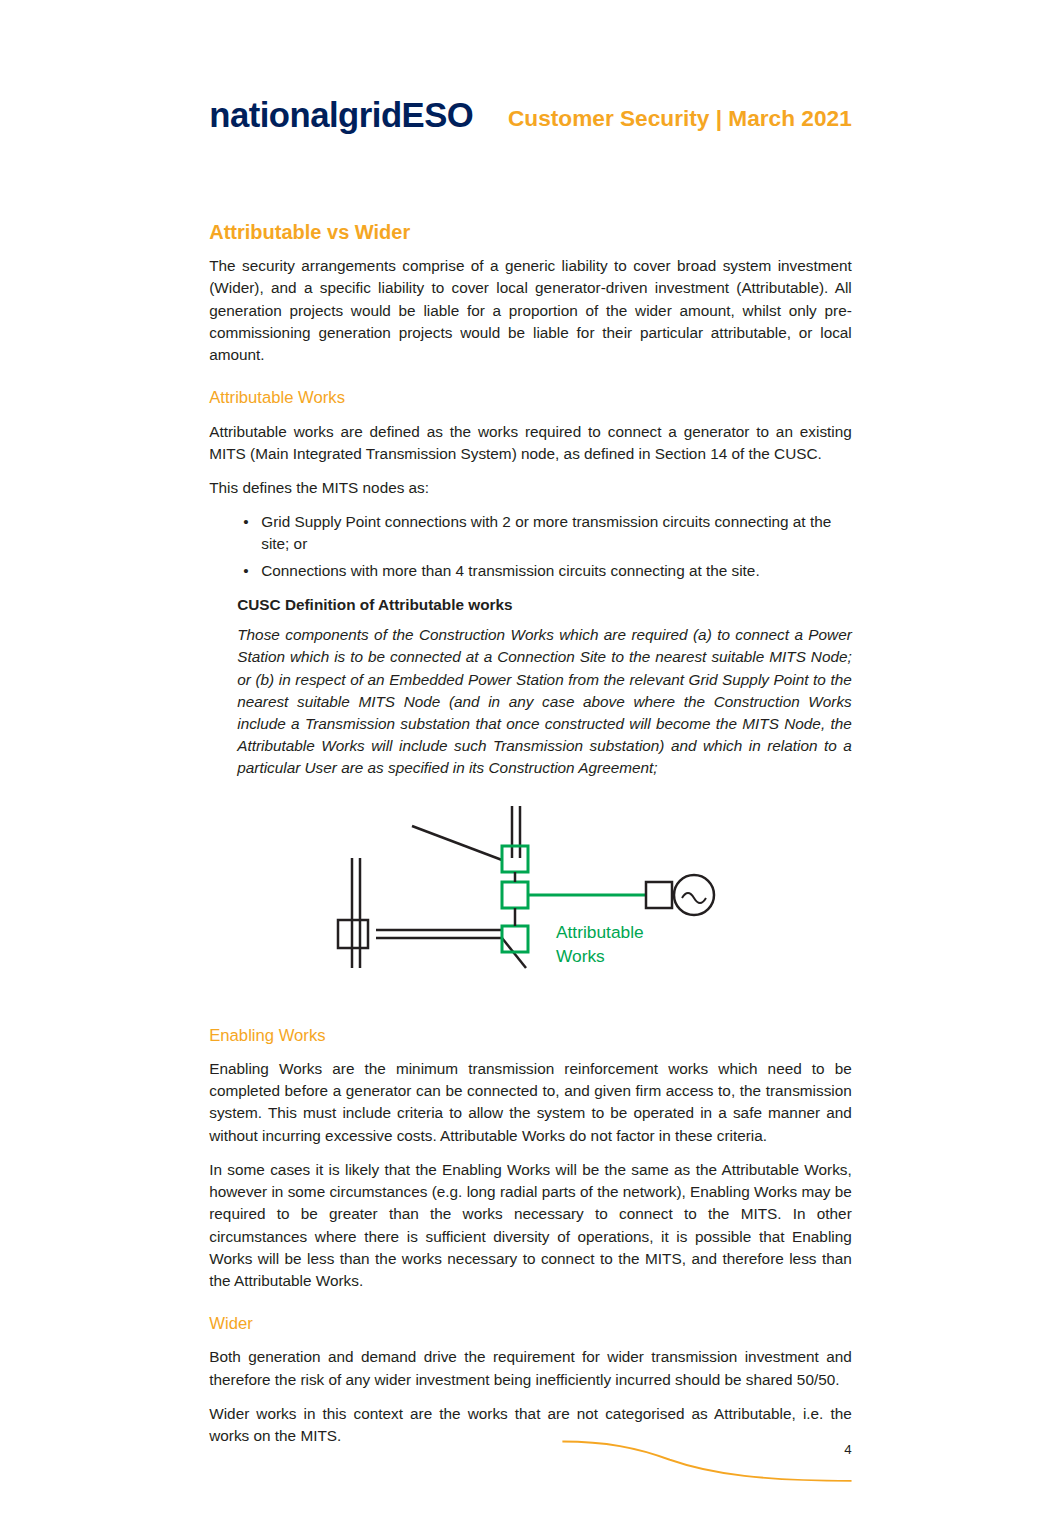national grid ESO
Customer Security | March 2021
Attributable vs Wider
The security arrangements comprise of a generic liability to cover broad system investment (Wider), and a specific liability to cover local generator-driven investment (Attributable). All generation projects would be liable for a proportion of the wider amount, whilst only pre-commissioning generation projects would be liable for their particular attributable, or local amount.
Attributable Works
Attributable works are defined as the works required to connect a generator to an existing MITS (Main Integrated Transmission System) node, as defined in Section 14 of the CUSC.
This defines the MITS nodes as:
Grid Supply Point connections with 2 or more transmission circuits connecting at the site; or
Connections with more than 4 transmission circuits connecting at the site.
CUSC Definition of Attributable works
Those components of the Construction Works which are required (a) to connect a Power Station which is to be connected at a Connection Site to the nearest suitable MITS Node; or (b) in respect of an Embedded Power Station from the relevant Grid Supply Point to the nearest suitable MITS Node (and in any case above where the Construction Works include a Transmission substation that once constructed will become the MITS Node, the Attributable Works will include such Transmission substation) and which in relation to a particular User are as specified in its Construction Agreement;
Attributable Works
Enabling Works
Enabling Works are the minimum transmission reinforcement works which need to be completed before a generator can be connected to, and given firm access to, the transmission system. This must include criteria to allow the system to be operated in a safe manner and without incurring excessive costs. Attributable Works do not factor in these criteria.
In some cases it is likely that the Enabling Works will be the same as the Attributable Works, however in some circumstances (e.g. long radial parts of the network), Enabling Works may be required to be greater than the works necessary to connect to the MITS. In other circumstances where there is sufficient diversity of operations, it is possible that Enabling Works will be less than the works necessary to connect to the MITS, and therefore less than the Attributable Works.
Wider
Both generation and demand drive the requirement for wider transmission investment and therefore the risk of any wider investment being inefficiently incurred should be shared 50/50.
Wider works in this context are the works that are not categorised as Attributable, i.e. the works on the MITS.
4